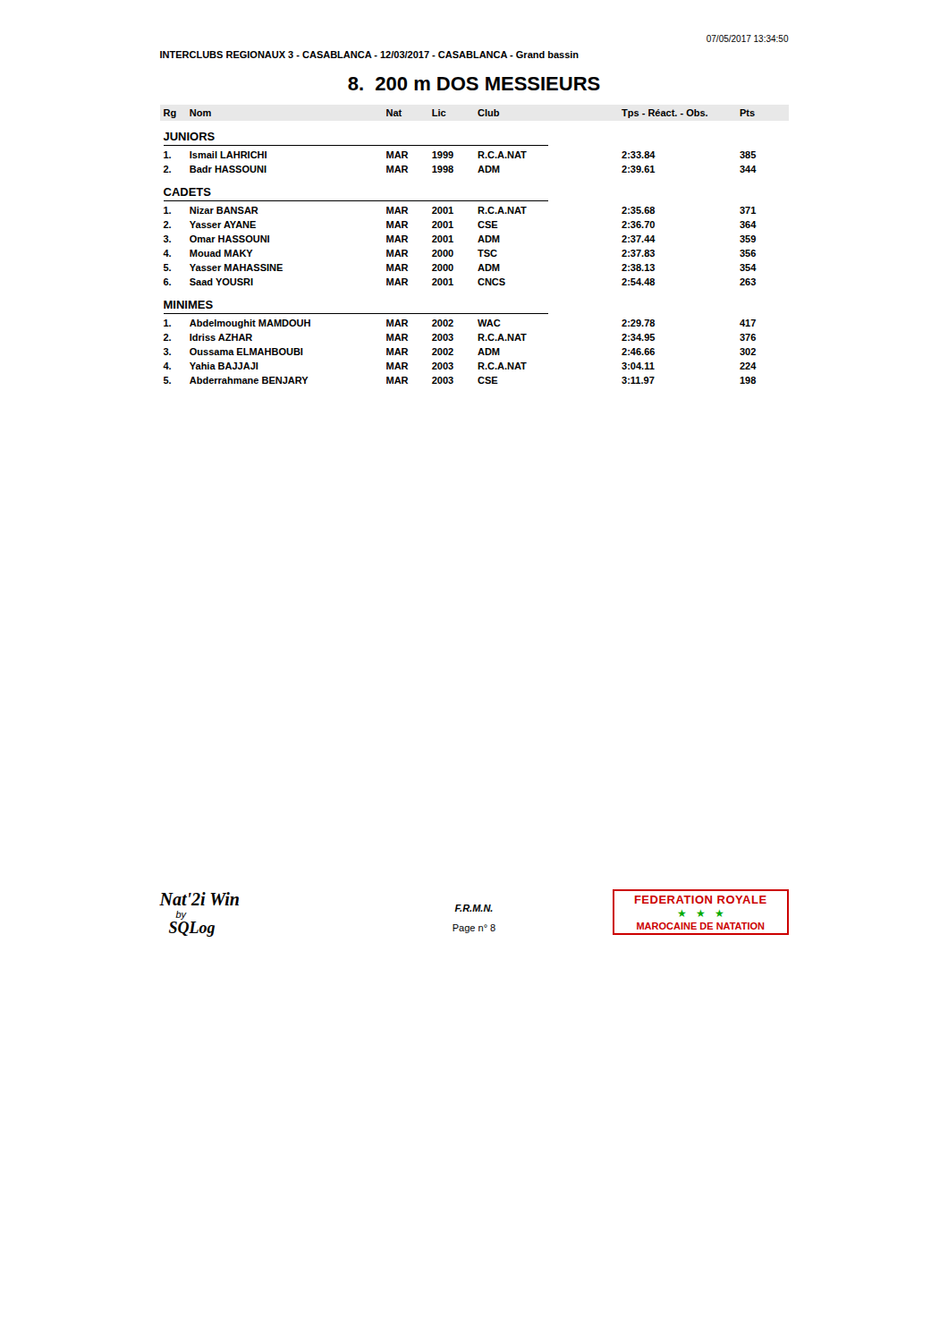07/05/2017 13:34:50
INTERCLUBS REGIONAUX 3 - CASABLANCA - 12/03/2017 - CASABLANCA - Grand bassin
8. 200 m DOS MESSIEURS
| Rg | Nom | Nat | Lic | Club | Tps - Réact. - Obs. | Pts |
| --- | --- | --- | --- | --- | --- | --- |
| JUNIORS |
| 1. | Ismail LAHRICHI | MAR | 1999 | R.C.A.NAT | 2:33.84 | 385 |
| 2. | Badr HASSOUNI | MAR | 1998 | ADM | 2:39.61 | 344 |
| CADETS |
| 1. | Nizar BANSAR | MAR | 2001 | R.C.A.NAT | 2:35.68 | 371 |
| 2. | Yasser AYANE | MAR | 2001 | CSE | 2:36.70 | 364 |
| 3. | Omar HASSOUNI | MAR | 2001 | ADM | 2:37.44 | 359 |
| 4. | Mouad MAKY | MAR | 2000 | TSC | 2:37.83 | 356 |
| 5. | Yasser MAHASSINE | MAR | 2000 | ADM | 2:38.13 | 354 |
| 6. | Saad YOUSRI | MAR | 2001 | CNCS | 2:54.48 | 263 |
| MINIMES |
| 1. | Abdelmoughit MAMDOUH | MAR | 2002 | WAC | 2:29.78 | 417 |
| 2. | Idriss AZHAR | MAR | 2003 | R.C.A.NAT | 2:34.95 | 376 |
| 3. | Oussama ELMAHBOUBI | MAR | 2002 | ADM | 2:46.66 | 302 |
| 4. | Yahia BAJJAJI | MAR | 2003 | R.C.A.NAT | 3:04.11 | 224 |
| 5. | Abderrahmane BENJARY | MAR | 2003 | CSE | 3:11.97 | 198 |
Nat'2i Win
by
SQLog
F.R.M.N.
Page n° 8
FEDERATION ROYALE
★ ★ ★
MAROCAINE DE NATATION